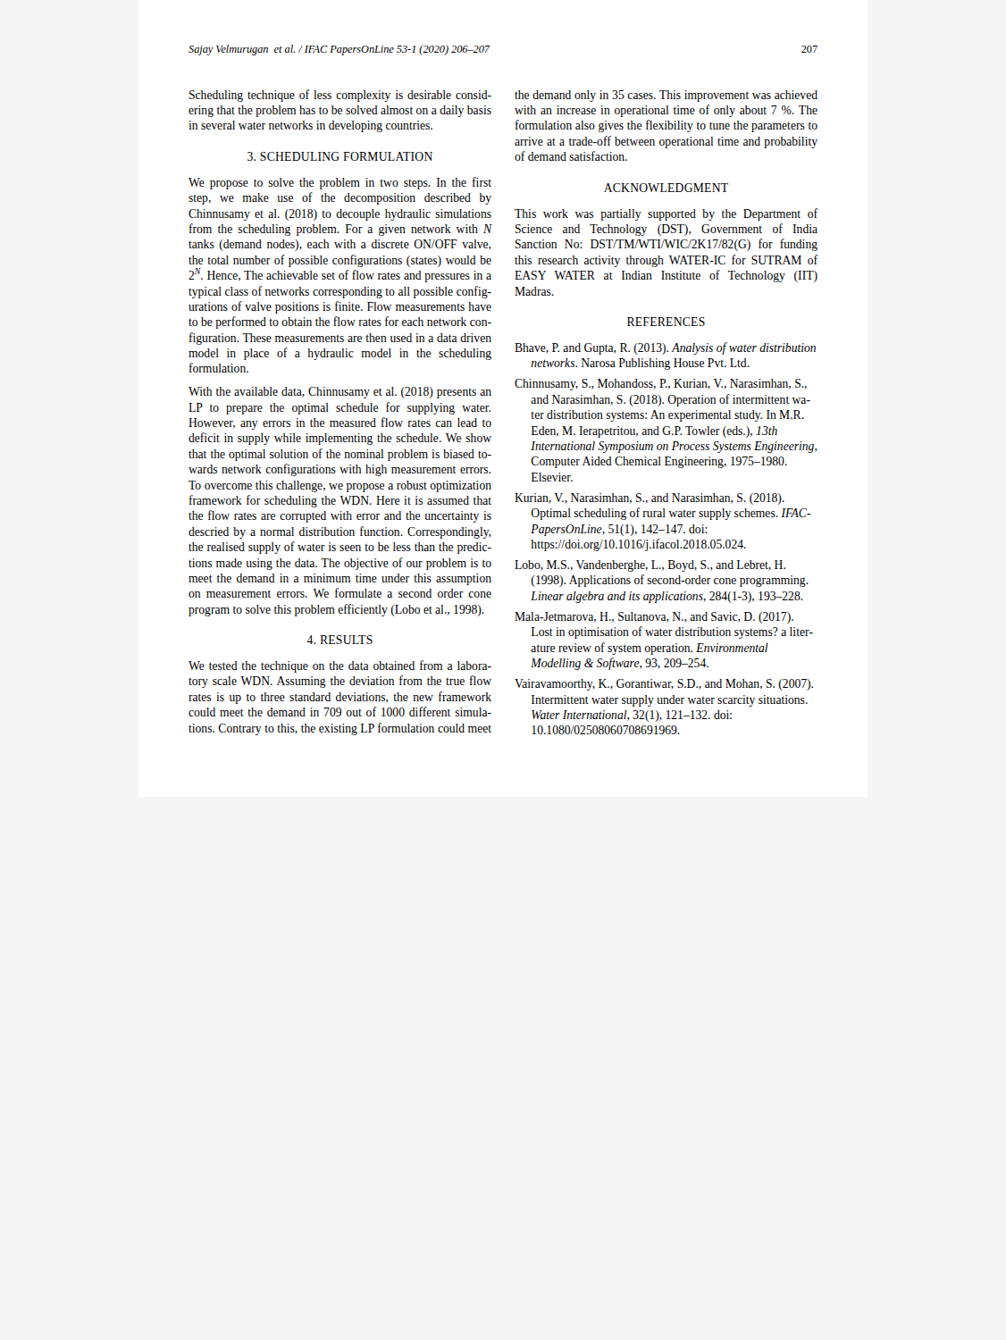Sajay Velmurugan et al. / IFAC PapersOnLine 53-1 (2020) 206–207 207
Scheduling technique of less complexity is desirable considering that the problem has to be solved almost on a daily basis in several water networks in developing countries.
3. Scheduling Formulation
We propose to solve the problem in two steps. In the first step, we make use of the decomposition described by Chinnusamy et al. (2018) to decouple hydraulic simulations from the scheduling problem. For a given network with N tanks (demand nodes), each with a discrete ON/OFF valve, the total number of possible configurations (states) would be 2N. Hence, The achievable set of flow rates and pressures in a typical class of networks corresponding to all possible configurations of valve positions is finite. Flow measurements have to be performed to obtain the flow rates for each network configuration. These measurements are then used in a data driven model in place of a hydraulic model in the scheduling formulation.
With the available data, Chinnusamy et al. (2018) presents an LP to prepare the optimal schedule for supplying water. However, any errors in the measured flow rates can lead to deficit in supply while implementing the schedule. We show that the optimal solution of the nominal problem is biased towards network configurations with high measurement errors. To overcome this challenge, we propose a robust optimization framework for scheduling the WDN. Here it is assumed that the flow rates are corrupted with error and the uncertainty is descried by a normal distribution function. Correspondingly, the realised supply of water is seen to be less than the predictions made using the data. The objective of our problem is to meet the demand in a minimum time under this assumption on measurement errors. We formulate a second order cone program to solve this problem efficiently (Lobo et al., 1998).
4. Results
We tested the technique on the data obtained from a laboratory scale WDN. Assuming the deviation from the true flow rates is up to three standard deviations, the new framework could meet the demand in 709 out of 1000 different simulations. Contrary to this, the existing LP formulation could meet the demand only in 35 cases. This improvement was achieved with an increase in operational time of only about 7 %. The formulation also gives the flexibility to tune the parameters to arrive at a trade-off between operational time and probability of demand satisfaction.
Acknowledgment
This work was partially supported by the Department of Science and Technology (DST), Government of India Sanction No: DST/TM/WTI/WIC/2K17/82(G) for funding this research activity through WATER-IC for SUTRAM of EASY WATER at Indian Institute of Technology (IIT) Madras.
References
Bhave, P. and Gupta, R. (2013). Analysis of water distribution networks. Narosa Publishing House Pvt. Ltd.
Chinnusamy, S., Mohandoss, P., Kurian, V., Narasimhan, S., and Narasimhan, S. (2018). Operation of intermittent water distribution systems: An experimental study. In M.R. Eden, M. Ierapetritou, and G.P. Towler (eds.), 13th International Symposium on Process Systems Engineering, Computer Aided Chemical Engineering, 1975–1980. Elsevier.
Kurian, V., Narasimhan, S., and Narasimhan, S. (2018). Optimal scheduling of rural water supply schemes. IFAC-PapersOnLine, 51(1), 142–147. doi: https://doi.org/10.1016/j.ifacol.2018.05.024.
Lobo, M.S., Vandenberghe, L., Boyd, S., and Lebret, H. (1998). Applications of second-order cone programming. Linear algebra and its applications, 284(1-3), 193–228.
Mala-Jetmarova, H., Sultanova, N., and Savic, D. (2017). Lost in optimisation of water distribution systems? a literature review of system operation. Environmental Modelling & Software, 93, 209–254.
Vairavamoorthy, K., Gorantiwar, S.D., and Mohan, S. (2007). Intermittent water supply under water scarcity situations. Water International, 32(1), 121–132. doi: 10.1080/02508060708691969.